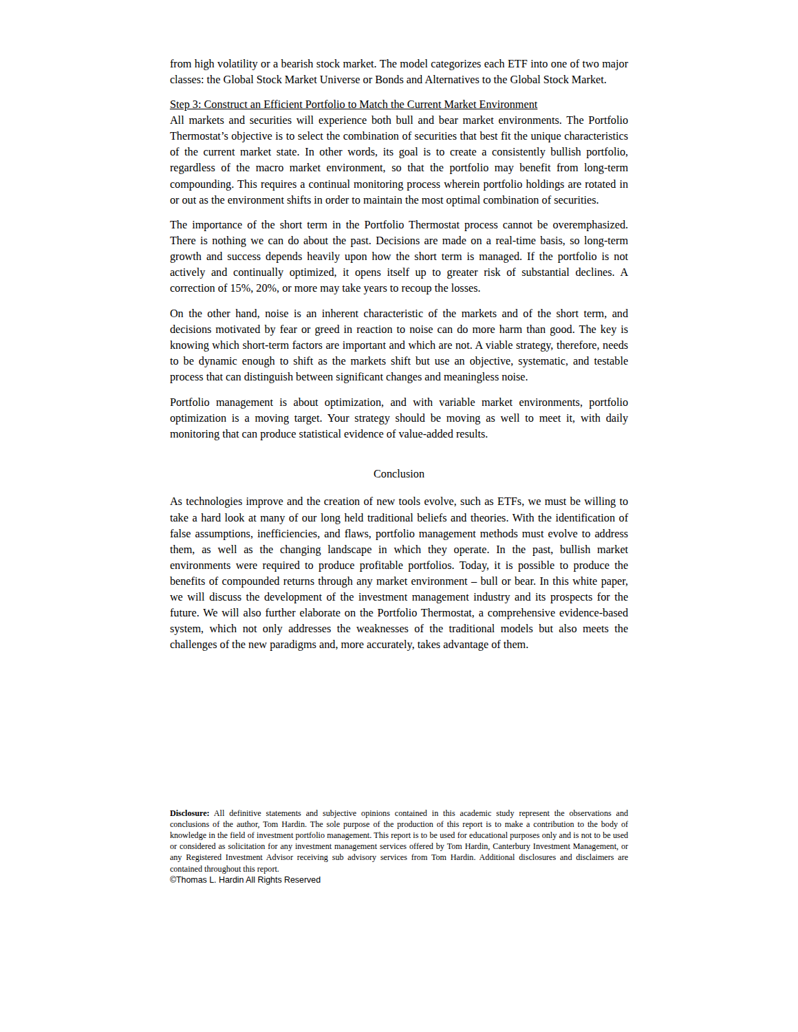from high volatility or a bearish stock market. The model categorizes each ETF into one of two major classes: the Global Stock Market Universe or Bonds and Alternatives to the Global Stock Market.
Step 3: Construct an Efficient Portfolio to Match the Current Market Environment
All markets and securities will experience both bull and bear market environments. The Portfolio Thermostat’s objective is to select the combination of securities that best fit the unique characteristics of the current market state. In other words, its goal is to create a consistently bullish portfolio, regardless of the macro market environment, so that the portfolio may benefit from long-term compounding. This requires a continual monitoring process wherein portfolio holdings are rotated in or out as the environment shifts in order to maintain the most optimal combination of securities.
The importance of the short term in the Portfolio Thermostat process cannot be overemphasized. There is nothing we can do about the past. Decisions are made on a real-time basis, so long-term growth and success depends heavily upon how the short term is managed. If the portfolio is not actively and continually optimized, it opens itself up to greater risk of substantial declines. A correction of 15%, 20%, or more may take years to recoup the losses.
On the other hand, noise is an inherent characteristic of the markets and of the short term, and decisions motivated by fear or greed in reaction to noise can do more harm than good. The key is knowing which short-term factors are important and which are not. A viable strategy, therefore, needs to be dynamic enough to shift as the markets shift but use an objective, systematic, and testable process that can distinguish between significant changes and meaningless noise.
Portfolio management is about optimization, and with variable market environments, portfolio optimization is a moving target. Your strategy should be moving as well to meet it, with daily monitoring that can produce statistical evidence of value-added results.
Conclusion
As technologies improve and the creation of new tools evolve, such as ETFs, we must be willing to take a hard look at many of our long held traditional beliefs and theories. With the identification of false assumptions, inefficiencies, and flaws, portfolio management methods must evolve to address them, as well as the changing landscape in which they operate. In the past, bullish market environments were required to produce profitable portfolios. Today, it is possible to produce the benefits of compounded returns through any market environment – bull or bear. In this white paper, we will discuss the development of the investment management industry and its prospects for the future. We will also further elaborate on the Portfolio Thermostat, a comprehensive evidence-based system, which not only addresses the weaknesses of the traditional models but also meets the challenges of the new paradigms and, more accurately, takes advantage of them.
Disclosure: All definitive statements and subjective opinions contained in this academic study represent the observations and conclusions of the author, Tom Hardin. The sole purpose of the production of this report is to make a contribution to the body of knowledge in the field of investment portfolio management. This report is to be used for educational purposes only and is not to be used or considered as solicitation for any investment management services offered by Tom Hardin, Canterbury Investment Management, or any Registered Investment Advisor receiving sub advisory services from Tom Hardin. Additional disclosures and disclaimers are contained throughout this report.
©Thomas L. Hardin All Rights Reserved